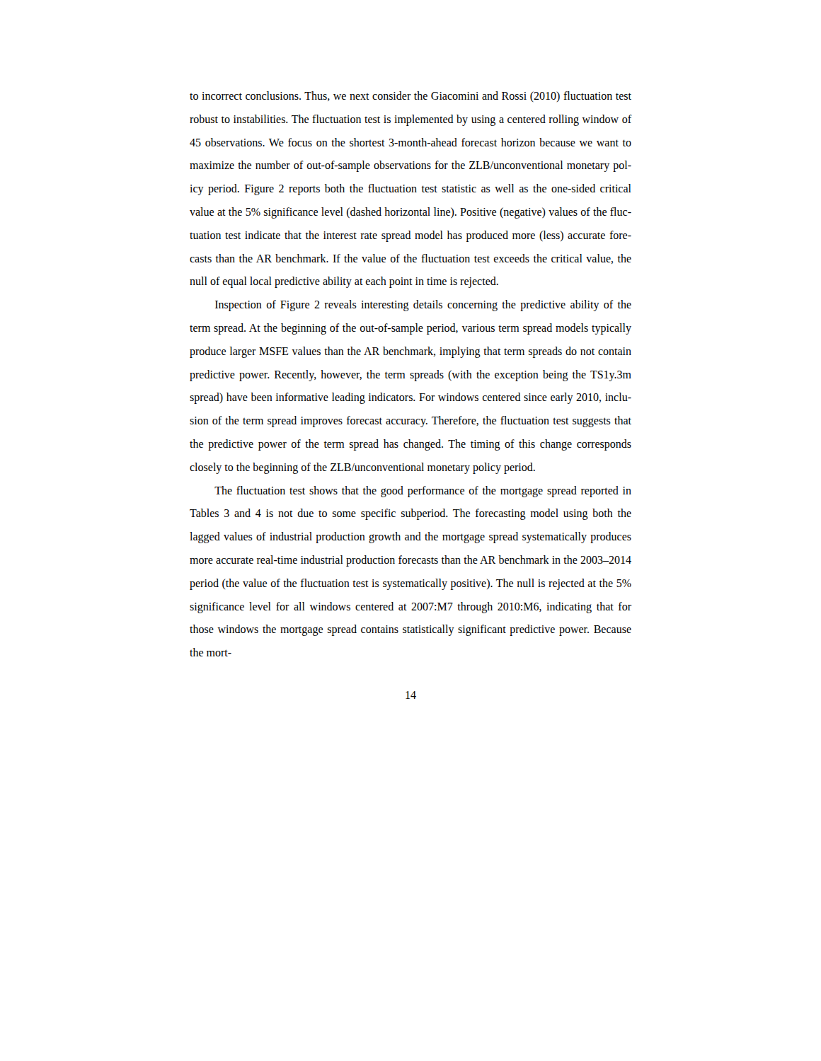to incorrect conclusions. Thus, we next consider the Giacomini and Rossi (2010) fluctuation test robust to instabilities. The fluctuation test is implemented by using a centered rolling window of 45 observations. We focus on the shortest 3-month-ahead forecast horizon because we want to maximize the number of out-of-sample observations for the ZLB/unconventional monetary policy period. Figure 2 reports both the fluctuation test statistic as well as the one-sided critical value at the 5% significance level (dashed horizontal line). Positive (negative) values of the fluctuation test indicate that the interest rate spread model has produced more (less) accurate forecasts than the AR benchmark. If the value of the fluctuation test exceeds the critical value, the null of equal local predictive ability at each point in time is rejected.
Inspection of Figure 2 reveals interesting details concerning the predictive ability of the term spread. At the beginning of the out-of-sample period, various term spread models typically produce larger MSFE values than the AR benchmark, implying that term spreads do not contain predictive power. Recently, however, the term spreads (with the exception being the TS1y.3m spread) have been informative leading indicators. For windows centered since early 2010, inclusion of the term spread improves forecast accuracy. Therefore, the fluctuation test suggests that the predictive power of the term spread has changed. The timing of this change corresponds closely to the beginning of the ZLB/unconventional monetary policy period.
The fluctuation test shows that the good performance of the mortgage spread reported in Tables 3 and 4 is not due to some specific subperiod. The forecasting model using both the lagged values of industrial production growth and the mortgage spread systematically produces more accurate real-time industrial production forecasts than the AR benchmark in the 2003–2014 period (the value of the fluctuation test is systematically positive). The null is rejected at the 5% significance level for all windows centered at 2007:M7 through 2010:M6, indicating that for those windows the mortgage spread contains statistically significant predictive power. Because the mort-
14